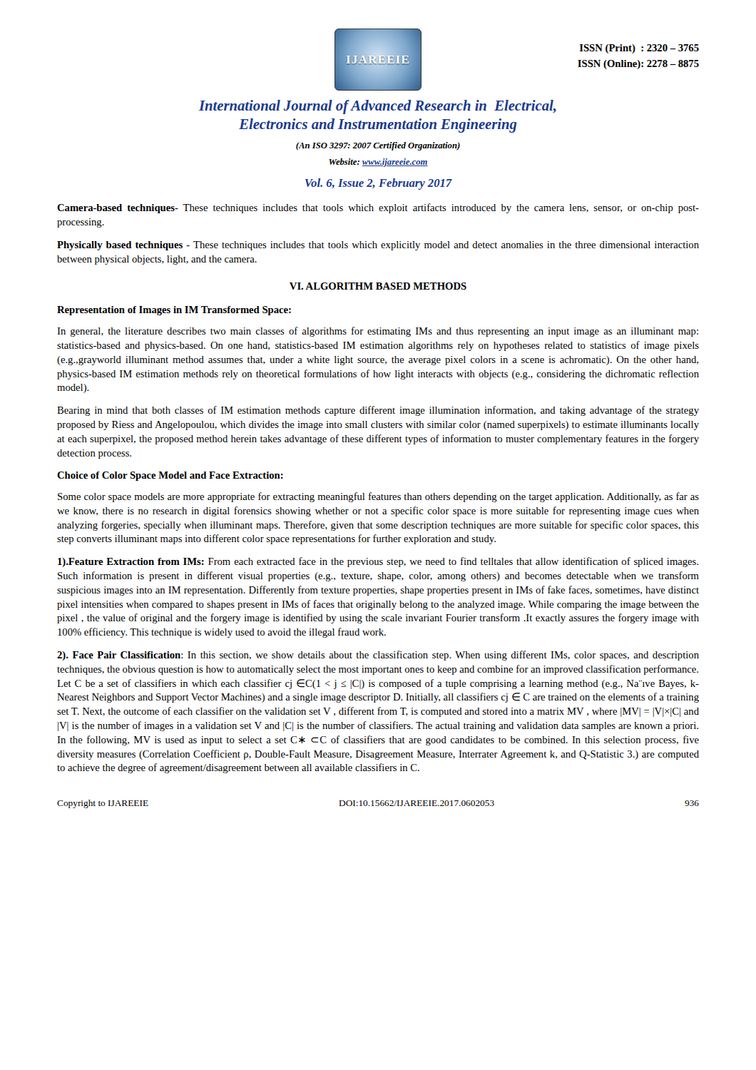IJAREEIE
ISSN (Print) : 2320 – 3765
ISSN (Online): 2278 – 8875
International Journal of Advanced Research in Electrical,
Electronics and Instrumentation Engineering
(An ISO 3297: 2007 Certified Organization)
Website: www.ijareeie.com
Vol. 6, Issue 2, February 2017
Camera-based techniques- These techniques includes that tools which exploit artifacts introduced by the camera lens, sensor, or on-chip post-processing.
Physically based techniques - These techniques includes that tools which explicitly model and detect anomalies in the three dimensional interaction between physical objects, light, and the camera.
VI. ALGORITHM BASED METHODS
Representation of Images in IM Transformed Space:
In general, the literature describes two main classes of algorithms for estimating IMs and thus representing an input image as an illuminant map: statistics-based and physics-based. On one hand, statistics-based IM estimation algorithms rely on hypotheses related to statistics of image pixels (e.g.,grayworld illuminant method assumes that, under a white light source, the average pixel colors in a scene is achromatic). On the other hand, physics-based IM estimation methods rely on theoretical formulations of how light interacts with objects (e.g., considering the dichromatic reflection model).
Bearing in mind that both classes of IM estimation methods capture different image illumination information, and taking advantage of the strategy proposed by Riess and Angelopoulou, which divides the image into small clusters with similar color (named superpixels) to estimate illuminants locally at each superpixel, the proposed method herein takes advantage of these different types of information to muster complementary features in the forgery detection process.
Choice of Color Space Model and Face Extraction:
Some color space models are more appropriate for extracting meaningful features than others depending on the target application. Additionally, as far as we know, there is no research in digital forensics showing whether or not a specific color space is more suitable for representing image cues when analyzing forgeries, specially when illuminant maps. Therefore, given that some description techniques are more suitable for specific color spaces, this step converts illuminant maps into different color space representations for further exploration and study.
1).Feature Extraction from IMs: From each extracted face in the previous step, we need to find telltales that allow identification of spliced images. Such information is present in different visual properties (e.g., texture, shape, color, among others) and becomes detectable when we transform suspicious images into an IM representation. Differently from texture properties, shape properties present in IMs of fake faces, sometimes, have distinct pixel intensities when compared to shapes present in IMs of faces that originally belong to the analyzed image. While comparing the image between the pixel , the value of original and the forgery image is identified by using the scale invariant Fourier transform .It exactly assures the forgery image with 100% efficiency. This technique is widely used to avoid the illegal fraud work.
2). Face Pair Classification: In this section, we show details about the classification step. When using different IMs, color spaces, and description techniques, the obvious question is how to automatically select the most important ones to keep and combine for an improved classification performance. Let C be a set of classifiers in which each classifier cj ∈C(1 < j ≤ |C|) is composed of a tuple comprising a learning method (e.g., Na¨ıve Bayes, k-Nearest Neighbors and Support Vector Machines) and a single image descriptor D. Initially, all classifiers cj ∈ C are trained on the elements of a training set T. Next, the outcome of each classifier on the validation set V , different from T, is computed and stored into a matrix MV , where |MV| = |V|×|C| and |V| is the number of images in a validation set V and |C| is the number of classifiers. The actual training and validation data samples are known a priori. In the following, MV is used as input to select a set C∗ ⊂C of classifiers that are good candidates to be combined. In this selection process, five diversity measures (Correlation Coefficient ρ, Double-Fault Measure, Disagreement Measure, Interrater Agreement k, and Q-Statistic 3.) are computed to achieve the degree of agreement/disagreement between all available classifiers in C.
Copyright to IJAREEIE DOI:10.15662/IJAREEIE.2017.0602053 936